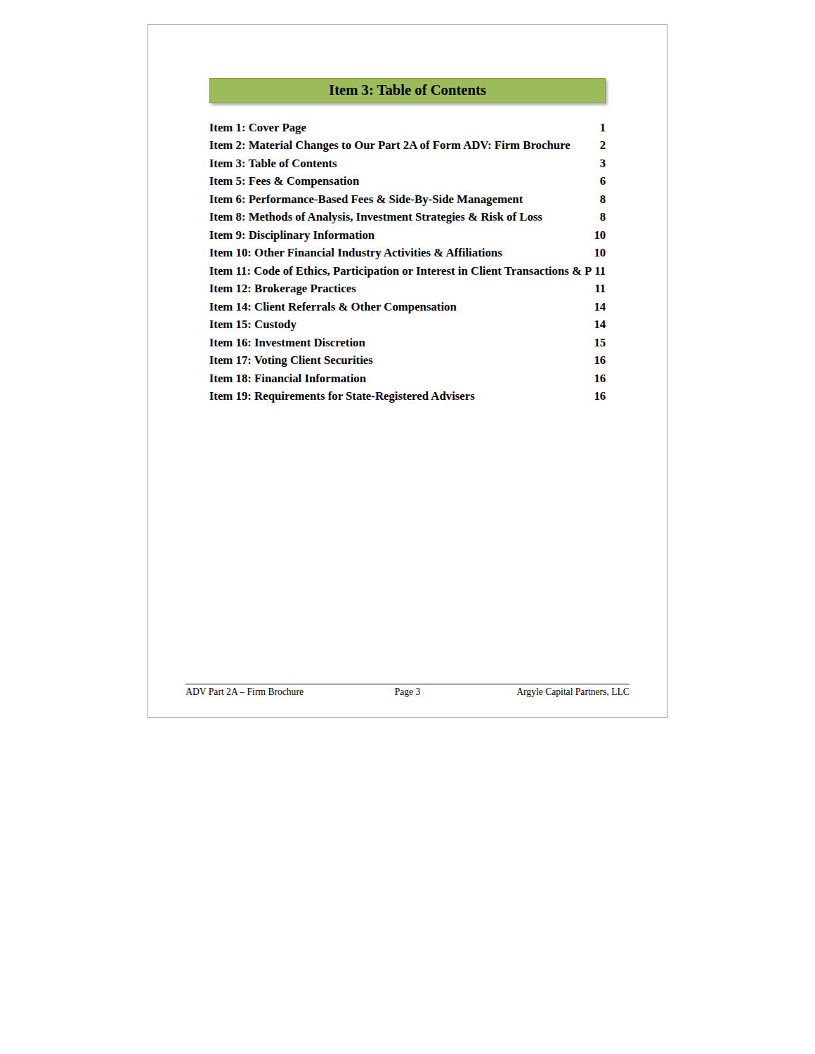Item 3: Table of Contents
Item 1: Cover Page 1
Item 2: Material Changes to Our Part 2A of Form ADV: Firm Brochure 2
Item 3: Table of Contents 3
Item 5: Fees & Compensation 6
Item 6: Performance-Based Fees & Side-By-Side Management 8
Item 8: Methods of Analysis, Investment Strategies & Risk of Loss 8
Item 9: Disciplinary Information 10
Item 10: Other Financial Industry Activities & Affiliations 10
Item 11: Code of Ethics, Participation or Interest in Client Transactions & Personal Trading 11
Item 12: Brokerage Practices 11
Item 14: Client Referrals & Other Compensation 14
Item 15: Custody 14
Item 16: Investment Discretion 15
Item 17: Voting Client Securities 16
Item 18: Financial Information 16
Item 19: Requirements for State-Registered Advisers 16
ADV Part 2A – Firm Brochure Page 3 Argyle Capital Partners, LLC